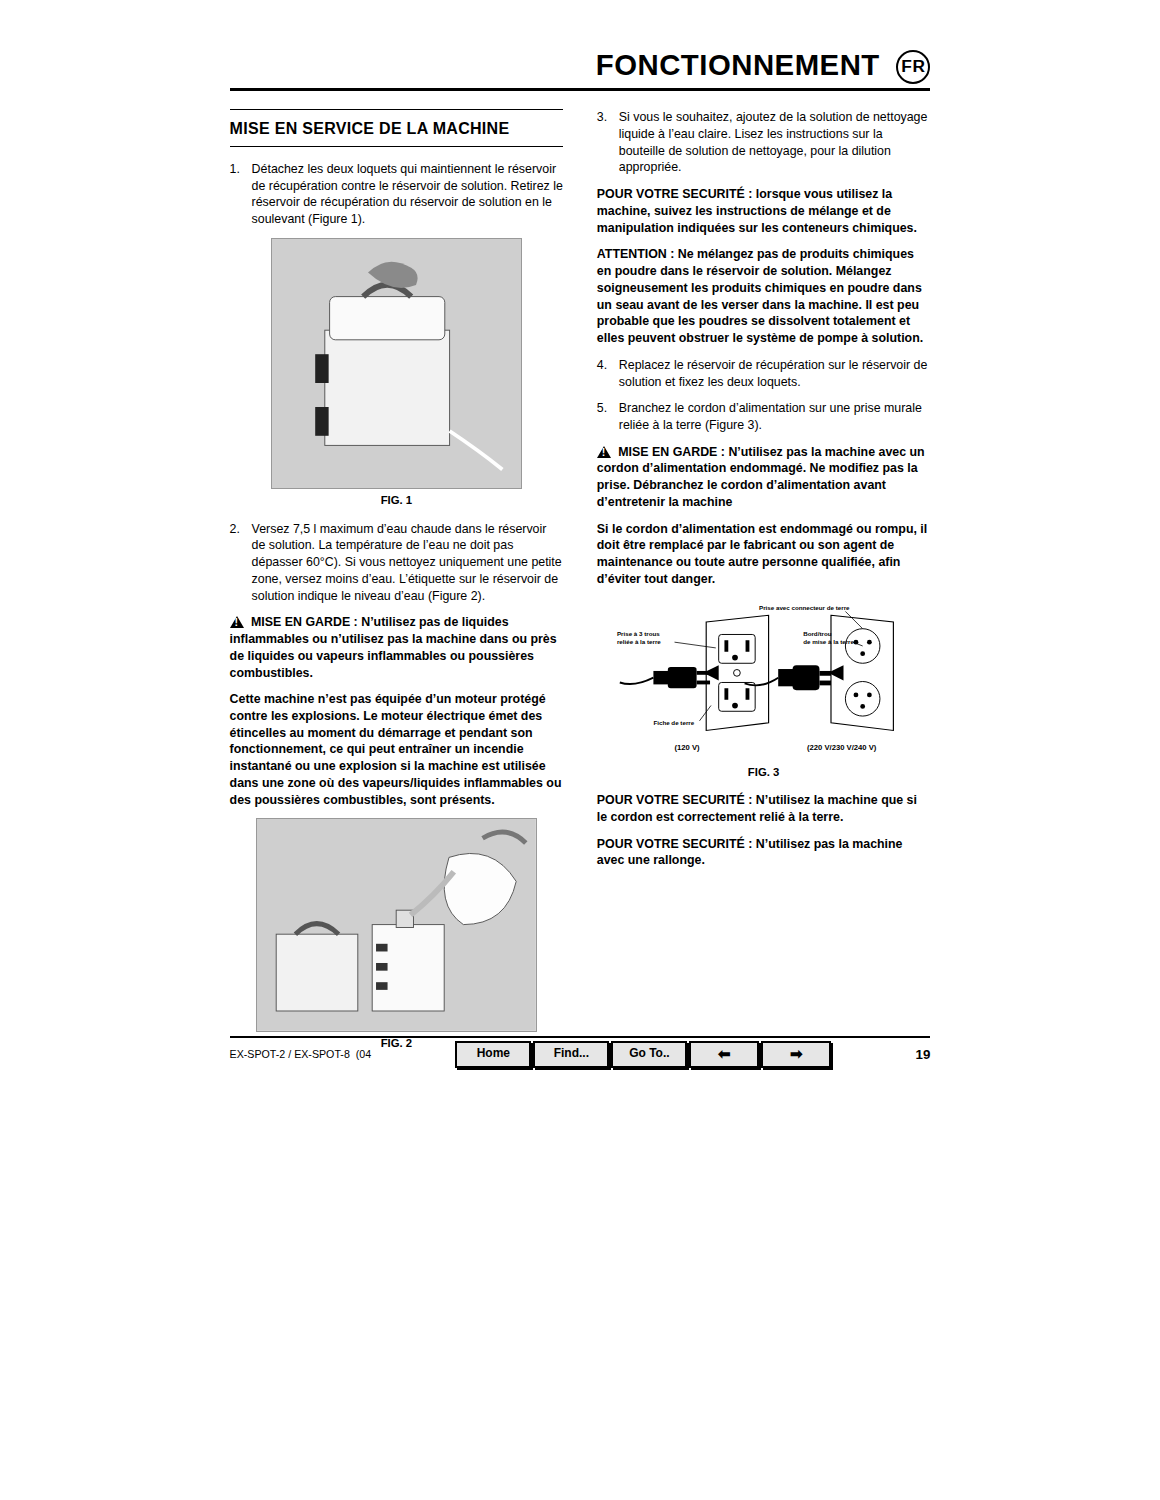FONCTIONNEMENT FR
MISE EN SERVICE DE LA MACHINE
1. Détachez les deux loquets qui maintiennent le réservoir de récupération contre le réservoir de solution. Retirez le réservoir de récupération du réservoir de solution en le soulevant (Figure 1).
FIG. 1
2. Versez 7,5 l maximum d’eau chaude dans le réservoir de solution. La température de l’eau ne doit pas dépasser 60°C). Si vous nettoyez uniquement une petite zone, versez moins d’eau. L’étiquette sur le réservoir de solution indique le niveau d’eau (Figure 2).
MISE EN GARDE : N’utilisez pas de liquides inflammables ou n’utilisez pas la machine dans ou près de liquides ou vapeurs inflammables ou poussières combustibles.
Cette machine n’est pas équipée d’un moteur protégé contre les explosions. Le moteur électrique émet des étincelles au moment du démarrage et pendant son fonctionnement, ce qui peut entraîner un incendie instantané ou une explosion si la machine est utilisée dans une zone où des vapeurs/liquides inflammables ou des poussières combustibles, sont présents.
FIG. 2
3. Si vous le souhaitez, ajoutez de la solution de nettoyage liquide à l’eau claire. Lisez les instructions sur la bouteille de solution de nettoyage, pour la dilution appropriée.
POUR VOTRE SECURITÉ : lorsque vous utilisez la machine, suivez les instructions de mélange et de manipulation indiquées sur les conteneurs chimiques.
ATTENTION : Ne mélangez pas de produits chimiques en poudre dans le réservoir de solution. Mélangez soigneusement les produits chimiques en poudre dans un seau avant de les verser dans la machine. Il est peu probable que les poudres se dissolvent totalement et elles peuvent obstruer le système de pompe à solution.
4. Replacez le réservoir de récupération sur le réservoir de solution et fixez les deux loquets.
5. Branchez le cordon d’alimentation sur une prise murale reliée à la terre (Figure 3).
MISE EN GARDE : N’utilisez pas la machine avec un cordon d’alimentation endommagé. Ne modifiez pas la prise. Débranchez le cordon d’alimentation avant d’entretenir la machine
Si le cordon d’alimentation est endommagé ou rompu, il doit être remplacé par le fabricant ou son agent de maintenance ou toute autre personne qualifiée, afin d’éviter tout danger.
Prise à 3 trous reliée à la terre Prise avec connecteur de terre Bord/trou de mise à la terre Fiche de terre (120 V) (220 V/230 V/240 V)
FIG. 3
POUR VOTRE SECURITÉ : N’utilisez la machine que si le cordon est correctement relié à la terre.
POUR VOTRE SECURITÉ : N’utilisez pas la machine avec une rallonge.
EX-SPOT-2 / EX-SPOT-8 (04
Home
Find...
Go To..
⬅
➡
19